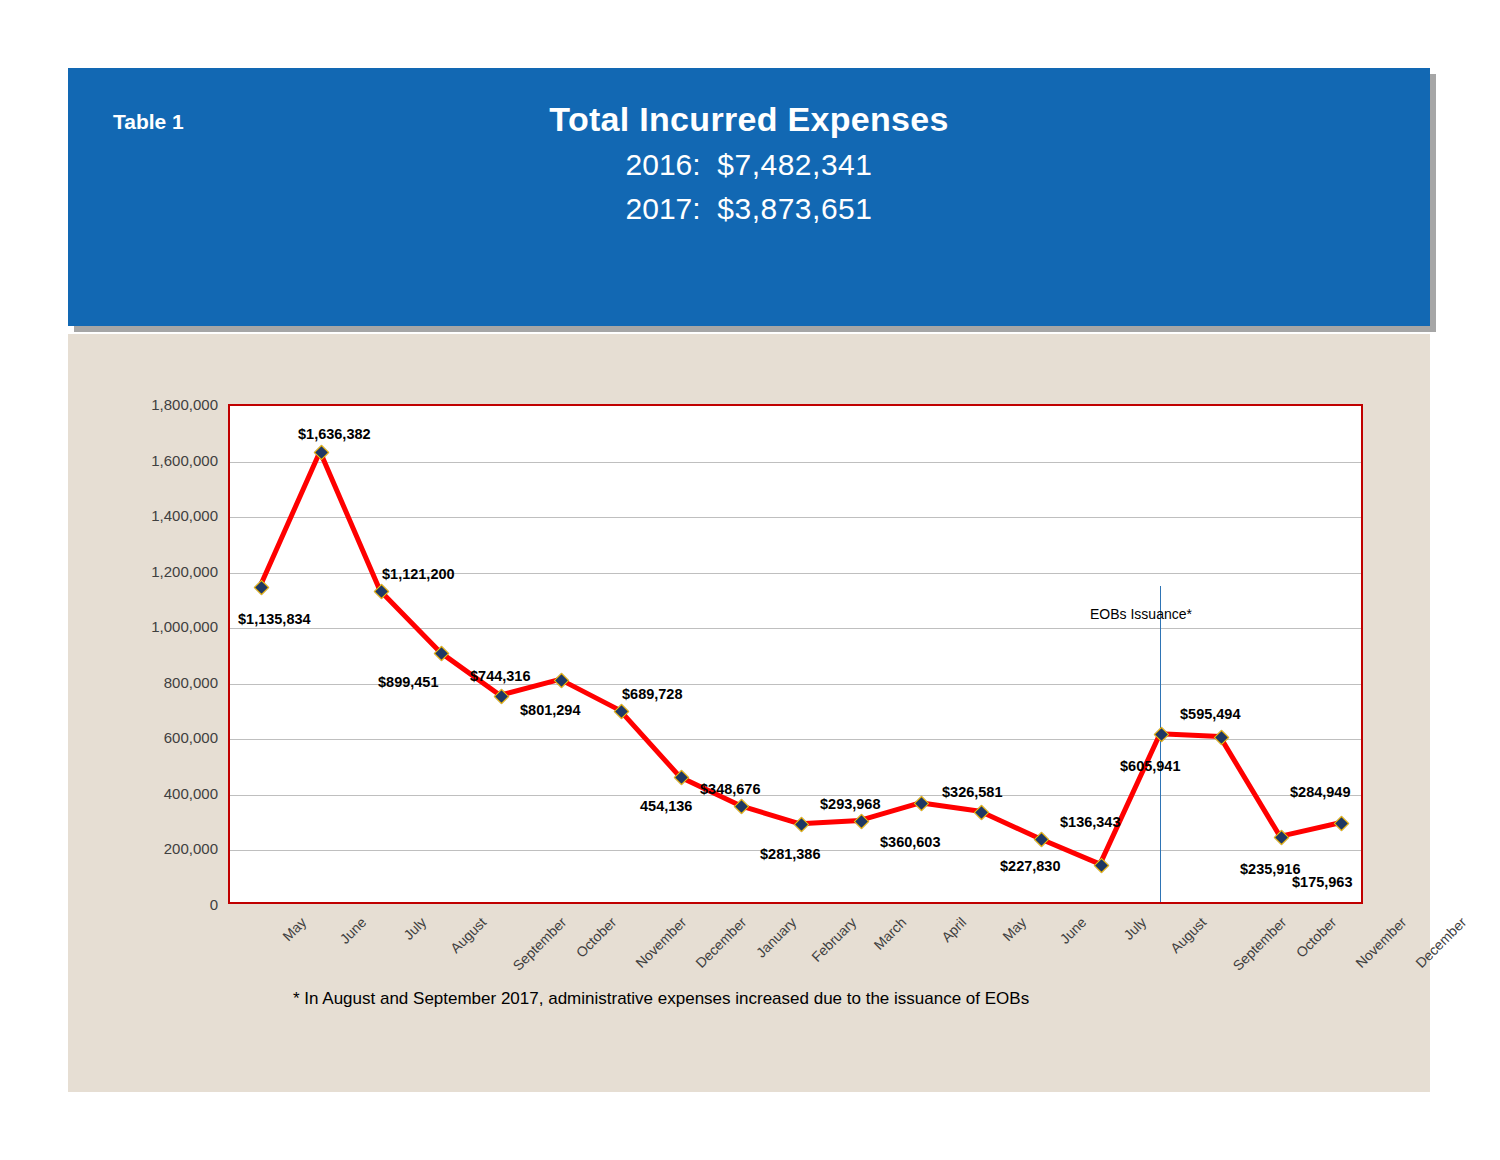Table 1
Total Incurred Expenses
2016: $7,482,341
2017: $3,873,651
1,800,000
1,600,000
1,400,000
1,200,000
1,000,000
800,000
600,000
400,000
200,000
0
$1,135,834
$1,636,382
$1,121,200
$899,451
$744,316
$801,294
$689,728
454,136
$348,676
$281,386
$293,968
$360,603
$326,581
$227,830
$136,343
$605,941
$595,494
$235,916
$284,949
$175,963
EOBs Issuance*
May
June
July
August
September
October
November
December
January
February
March
April
May
June
July
August
September
October
November
December
* In August and September 2017, administrative expenses increased due to the issuance of EOBs